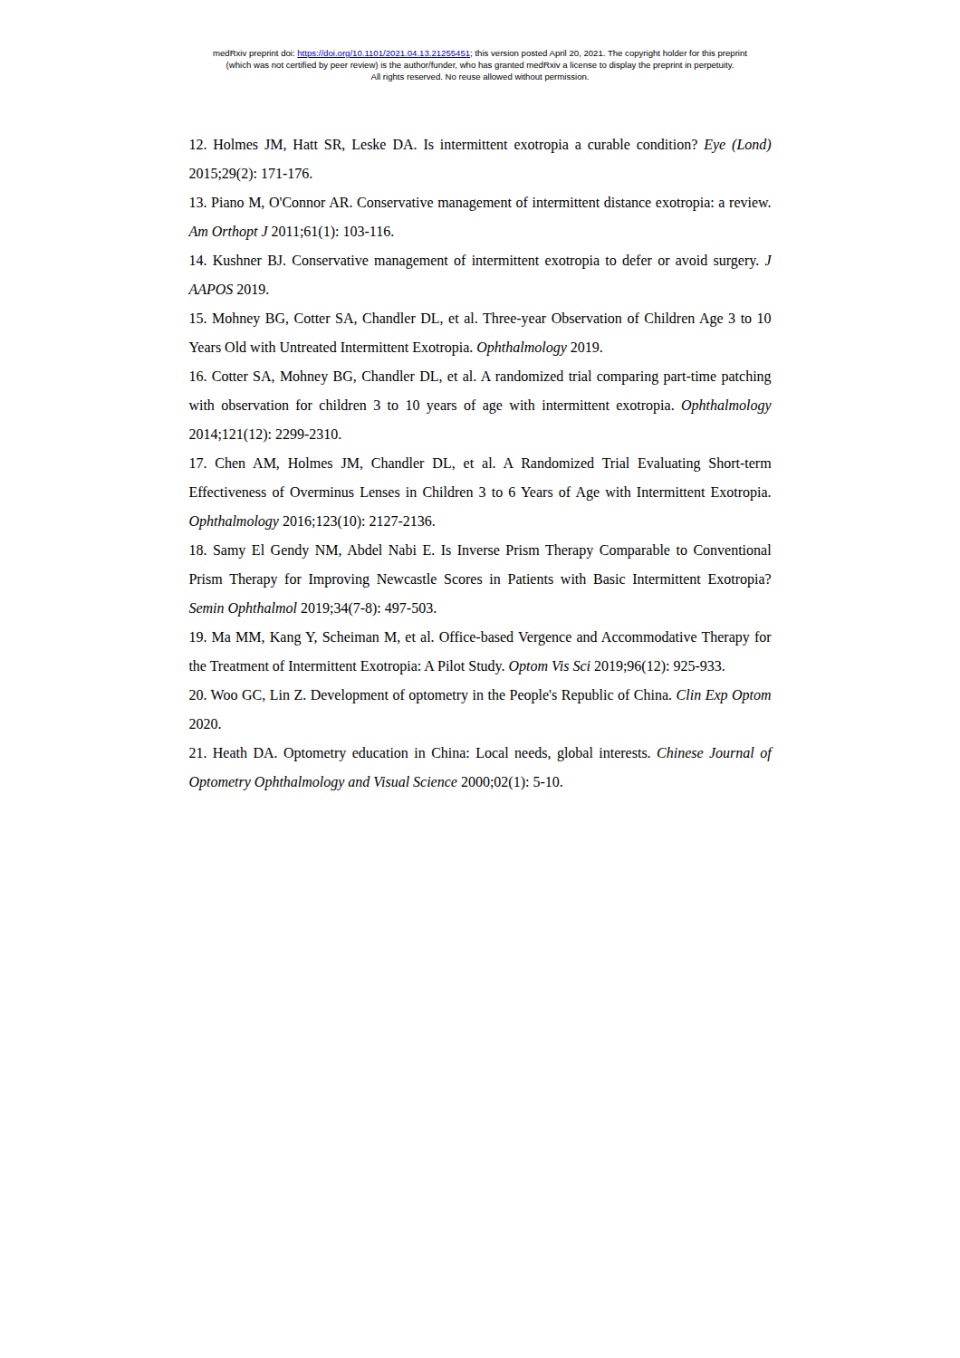medRxiv preprint doi: https://doi.org/10.1101/2021.04.13.21255451; this version posted April 20, 2021. The copyright holder for this preprint
(which was not certified by peer review) is the author/funder, who has granted medRxiv a license to display the preprint in perpetuity.
All rights reserved. No reuse allowed without permission.
12. Holmes JM, Hatt SR, Leske DA. Is intermittent exotropia a curable condition? Eye (Lond) 2015;29(2): 171-176.
13. Piano M, O'Connor AR. Conservative management of intermittent distance exotropia: a review. Am Orthopt J 2011;61(1): 103-116.
14. Kushner BJ. Conservative management of intermittent exotropia to defer or avoid surgery. J AAPOS 2019.
15. Mohney BG, Cotter SA, Chandler DL, et al. Three-year Observation of Children Age 3 to 10 Years Old with Untreated Intermittent Exotropia. Ophthalmology 2019.
16. Cotter SA, Mohney BG, Chandler DL, et al. A randomized trial comparing part-time patching with observation for children 3 to 10 years of age with intermittent exotropia. Ophthalmology 2014;121(12): 2299-2310.
17. Chen AM, Holmes JM, Chandler DL, et al. A Randomized Trial Evaluating Short-term Effectiveness of Overminus Lenses in Children 3 to 6 Years of Age with Intermittent Exotropia. Ophthalmology 2016;123(10): 2127-2136.
18. Samy El Gendy NM, Abdel Nabi E. Is Inverse Prism Therapy Comparable to Conventional Prism Therapy for Improving Newcastle Scores in Patients with Basic Intermittent Exotropia? Semin Ophthalmol 2019;34(7-8): 497-503.
19. Ma MM, Kang Y, Scheiman M, et al. Office-based Vergence and Accommodative Therapy for the Treatment of Intermittent Exotropia: A Pilot Study. Optom Vis Sci 2019;96(12): 925-933.
20. Woo GC, Lin Z. Development of optometry in the People's Republic of China. Clin Exp Optom 2020.
21. Heath DA. Optometry education in China: Local needs, global interests. Chinese Journal of Optometry Ophthalmology and Visual Science 2000;02(1): 5-10.